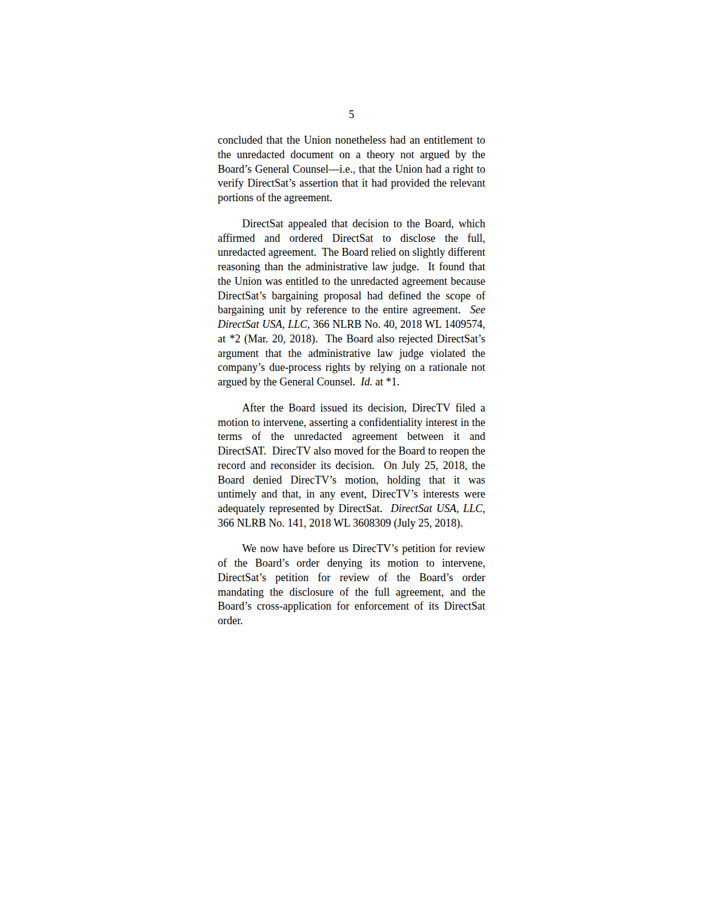5
concluded that the Union nonetheless had an entitlement to the unredacted document on a theory not argued by the Board’s General Counsel—i.e., that the Union had a right to verify DirectSat’s assertion that it had provided the relevant portions of the agreement.
DirectSat appealed that decision to the Board, which affirmed and ordered DirectSat to disclose the full, unredacted agreement. The Board relied on slightly different reasoning than the administrative law judge. It found that the Union was entitled to the unredacted agreement because DirectSat’s bargaining proposal had defined the scope of bargaining unit by reference to the entire agreement. See DirectSat USA, LLC, 366 NLRB No. 40, 2018 WL 1409574, at *2 (Mar. 20, 2018). The Board also rejected DirectSat’s argument that the administrative law judge violated the company’s due-process rights by relying on a rationale not argued by the General Counsel. Id. at *1.
After the Board issued its decision, DirecTV filed a motion to intervene, asserting a confidentiality interest in the terms of the unredacted agreement between it and DirectSAT. DirecTV also moved for the Board to reopen the record and reconsider its decision. On July 25, 2018, the Board denied DirecTV’s motion, holding that it was untimely and that, in any event, DirecTV’s interests were adequately represented by DirectSat. DirectSat USA, LLC, 366 NLRB No. 141, 2018 WL 3608309 (July 25, 2018).
We now have before us DirecTV’s petition for review of the Board’s order denying its motion to intervene, DirectSat’s petition for review of the Board’s order mandating the disclosure of the full agreement, and the Board’s cross-application for enforcement of its DirectSat order.